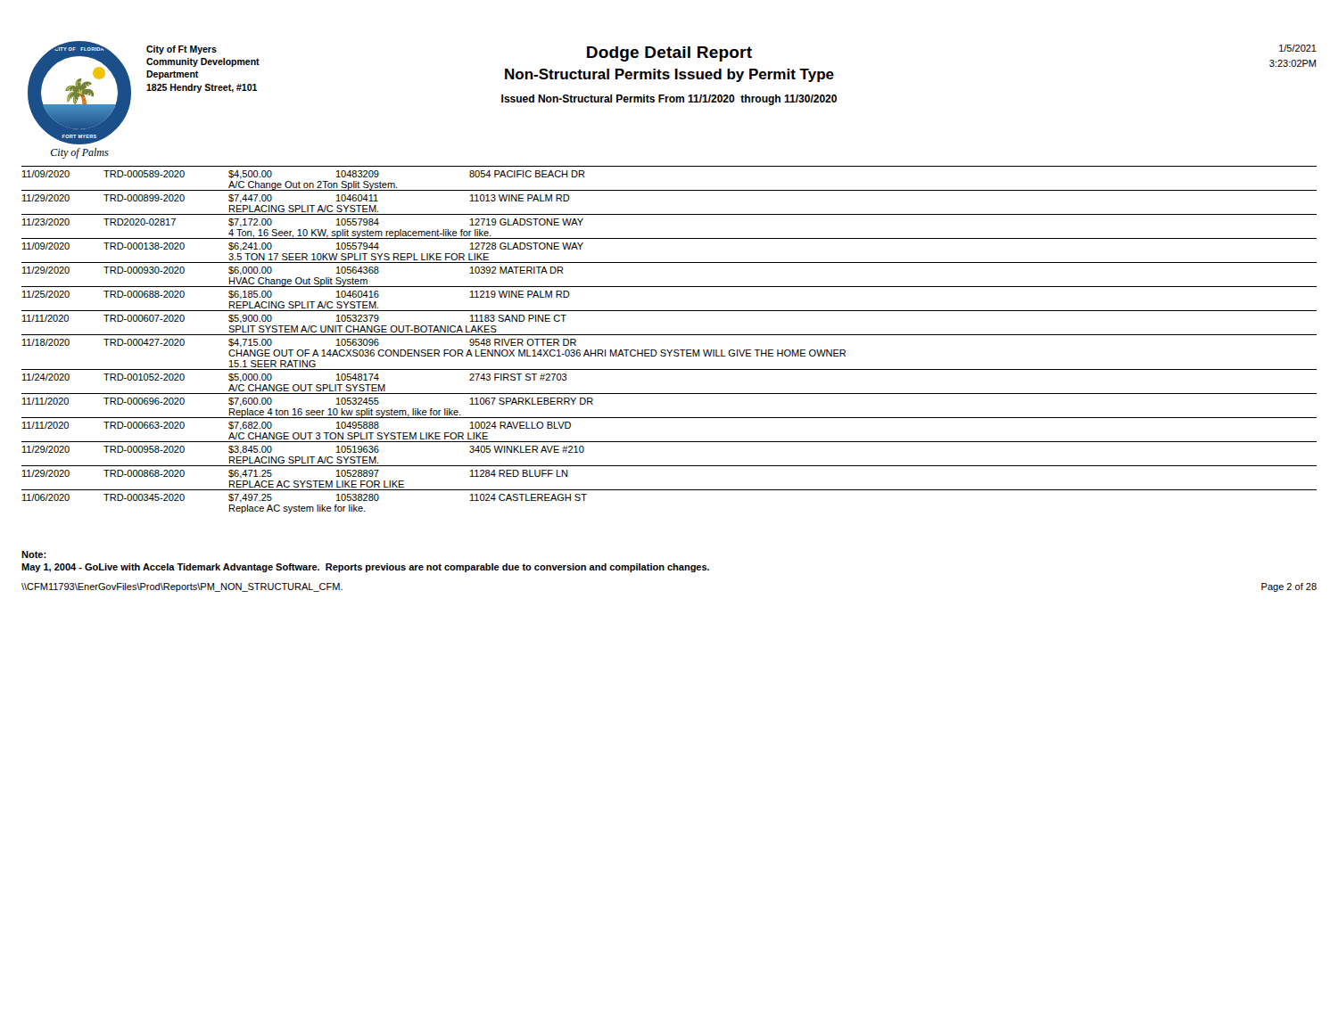CITY OF FLORIDA
🌴
FORT MYERS
City of Palms
City of Ft Myers
Community Development
Department
1825 Hendry Street, #101
1/5/2021
3:23:02PM
Dodge Detail Report
Non-Structural Permits Issued by Permit Type
Issued Non-Structural Permits From 11/1/2020 through 11/30/2020
| 11/09/2020 | TRD-000589-2020 | $4,500.00 | 10483209 | 8054 PACIFIC BEACH DR |
| | | A/C Change Out on 2Ton Split System. |
| 11/29/2020 | TRD-000899-2020 | $7,447.00 | 10460411 | 11013 WINE PALM RD |
| | | REPLACING SPLIT A/C SYSTEM. |
| 11/23/2020 | TRD2020-02817 | $7,172.00 | 10557984 | 12719 GLADSTONE WAY |
| | | 4 Ton, 16 Seer, 10 KW, split system replacement-like for like. |
| 11/09/2020 | TRD-000138-2020 | $6,241.00 | 10557944 | 12728 GLADSTONE WAY |
| | | 3.5 TON 17 SEER 10KW SPLIT SYS REPL LIKE FOR LIKE |
| 11/29/2020 | TRD-000930-2020 | $6,000.00 | 10564368 | 10392 MATERITA DR |
| | | HVAC Change Out Split System |
| 11/25/2020 | TRD-000688-2020 | $6,185.00 | 10460416 | 11219 WINE PALM RD |
| | | REPLACING SPLIT A/C SYSTEM. |
| 11/11/2020 | TRD-000607-2020 | $5,900.00 | 10532379 | 11183 SAND PINE CT |
| | | SPLIT SYSTEM A/C UNIT CHANGE OUT-BOTANICA LAKES |
| 11/18/2020 | TRD-000427-2020 | $4,715.00 | 10563096 | 9548 RIVER OTTER DR |
| | | CHANGE OUT OF A 14ACXS036 CONDENSER FOR A LENNOX ML14XC1-036 AHRI MATCHED SYSTEM WILL GIVE THE HOME OWNER |
| | | 15.1 SEER RATING |
| 11/24/2020 | TRD-001052-2020 | $5,000.00 | 10548174 | 2743 FIRST ST #2703 |
| | | A/C CHANGE OUT SPLIT SYSTEM |
| 11/11/2020 | TRD-000696-2020 | $7,600.00 | 10532455 | 11067 SPARKLEBERRY DR |
| | | Replace 4 ton 16 seer 10 kw split system, like for like. |
| 11/11/2020 | TRD-000663-2020 | $7,682.00 | 10495888 | 10024 RAVELLO BLVD |
| | | A/C CHANGE OUT 3 TON SPLIT SYSTEM LIKE FOR LIKE |
| 11/29/2020 | TRD-000958-2020 | $3,845.00 | 10519636 | 3405 WINKLER AVE #210 |
| | | REPLACING SPLIT A/C SYSTEM. |
| 11/29/2020 | TRD-000868-2020 | $6,471.25 | 10528897 | 11284 RED BLUFF LN |
| | | REPLACE AC SYSTEM LIKE FOR LIKE |
| 11/06/2020 | TRD-000345-2020 | $7,497.25 | 10538280 | 11024 CASTLEREAGH ST |
| | | Replace AC system like for like. |
Note:
May 1, 2004 - GoLive with Accela Tidemark Advantage Software. Reports previous are not comparable due to conversion and compilation changes.
\\CFM11793\EnerGovFiles\Prod\Reports\PM_NON_STRUCTURAL_CFM. Page 2 of 28